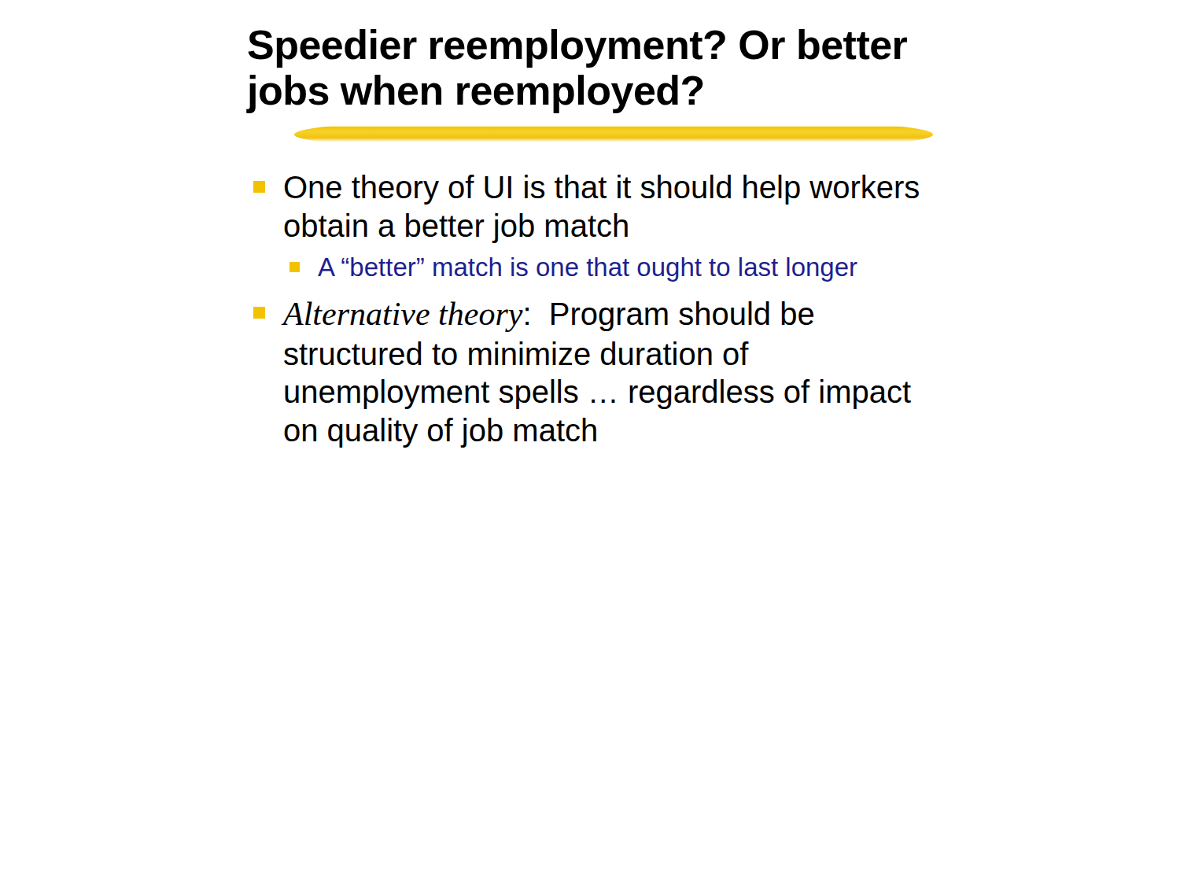Speedier reemployment? Or better jobs when reemployed?
One theory of UI is that it should help workers obtain a better job match
A “better” match is one that ought to last longer
Alternative theory: Program should be structured to minimize duration of unemployment spells … regardless of impact on quality of job match